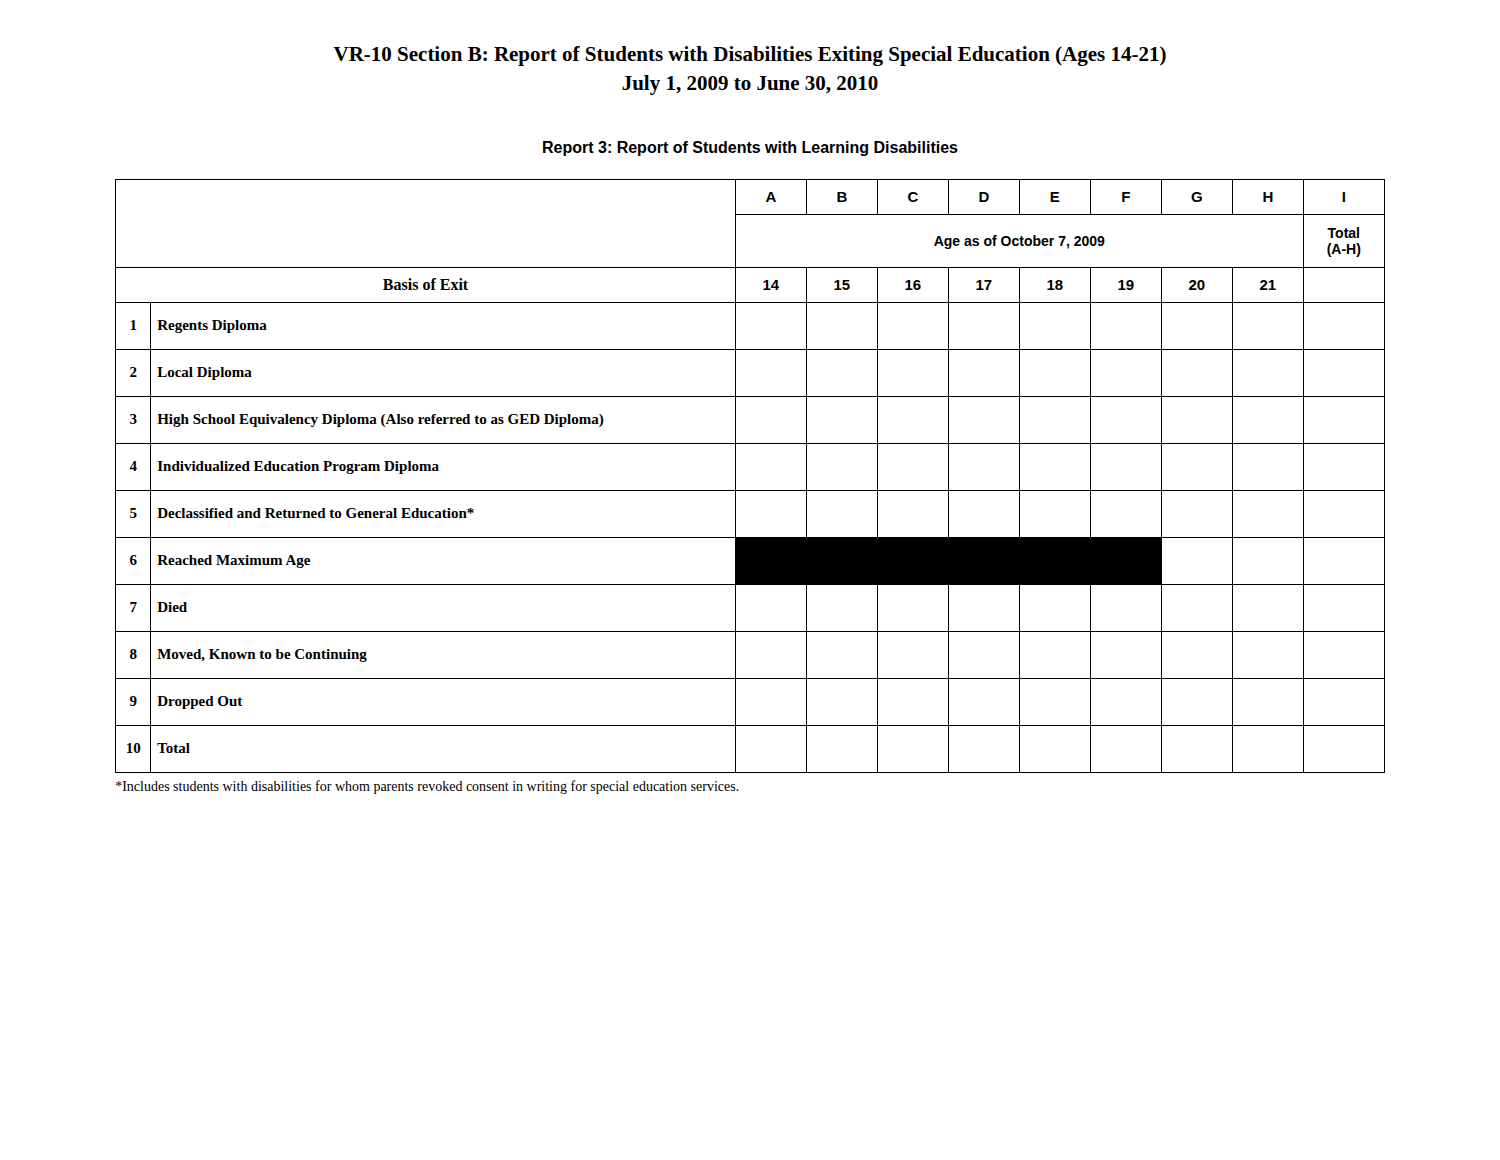VR-10 Section B: Report of Students with Disabilities Exiting Special Education (Ages 14-21)
July 1, 2009 to June 30, 2010
Report 3: Report of Students with Learning Disabilities
| | A | B | C | D | E | F | G | H | I |
| --- | --- | --- | --- | --- | --- | --- | --- | --- | --- |
| Age as of October 7, 2009 | Total (A-H) |
| Basis of Exit | 14 | 15 | 16 | 17 | 18 | 19 | 20 | 21 | |
| 1 | Regents Diploma | | | | | | | | | |
| 2 | Local Diploma | | | | | | | | | |
| 3 | High School Equivalency Diploma (Also referred to as GED Diploma) | | | | | | | | | |
| 4 | Individualized Education Program Diploma | | | | | | | | | |
| 5 | Declassified and Returned to General Education* | | | | | | | | | |
| 6 | Reached Maximum Age | | | | | | | | | |
| 7 | Died | | | | | | | | | |
| 8 | Moved, Known to be Continuing | | | | | | | | | |
| 9 | Dropped Out | | | | | | | | | |
| 10 | Total | | | | | | | | | |
*Includes students with disabilities for whom parents revoked consent in writing for special education services.